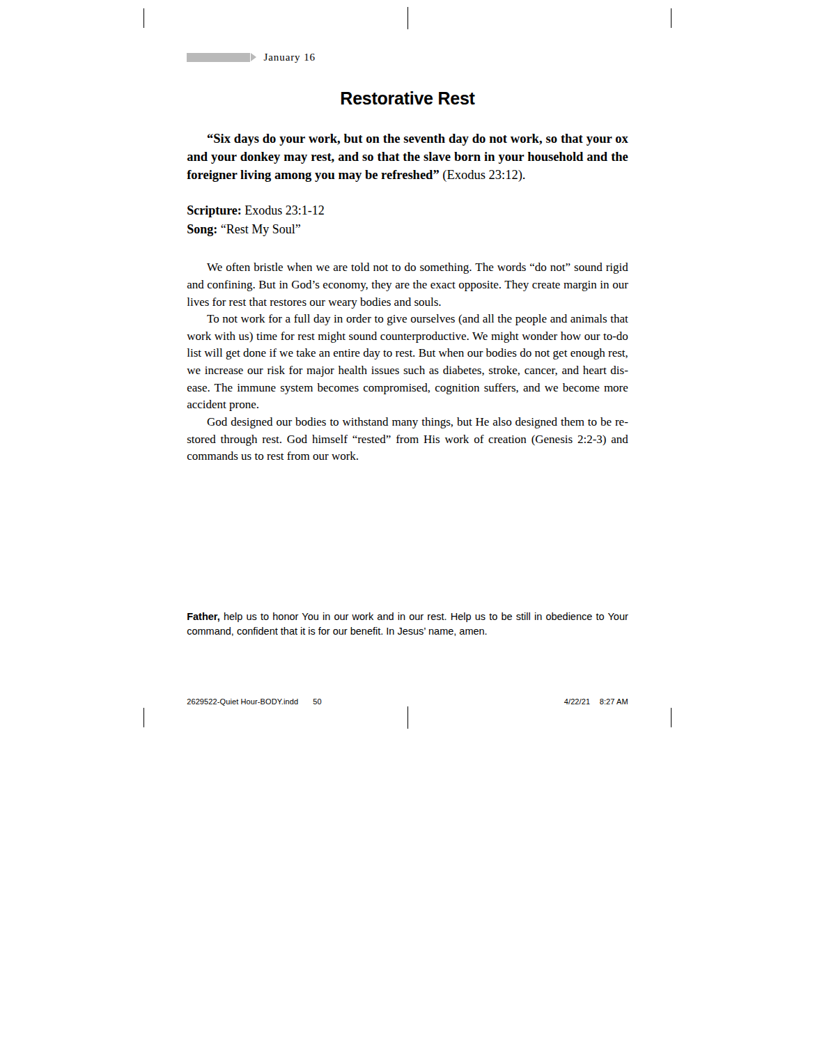January 16
Restorative Rest
“Six days do your work, but on the seventh day do not work, so that your ox and your donkey may rest, and so that the slave born in your household and the foreigner living among you may be refreshed” (Exodus 23:12).
Scripture: Exodus 23:1-12
Song: “Rest My Soul”
We often bristle when we are told not to do something. The words “do not” sound rigid and confining. But in God’s economy, they are the exact opposite. They create margin in our lives for rest that restores our weary bodies and souls.
To not work for a full day in order to give ourselves (and all the people and animals that work with us) time for rest might sound counterproductive. We might wonder how our to-do list will get done if we take an entire day to rest. But when our bodies do not get enough rest, we increase our risk for major health issues such as diabetes, stroke, cancer, and heart disease. The immune system becomes compromised, cognition suffers, and we become more accident prone.
God designed our bodies to withstand many things, but He also designed them to be restored through rest. God himself “rested” from His work of creation (Genesis 2:2-3) and commands us to rest from our work.
Father, help us to honor You in our work and in our rest. Help us to be still in obedience to Your command, confident that it is for our benefit. In Jesus’ name, amen.
2629522-Quiet Hour-BODY.indd50
4/22/218:27 AM